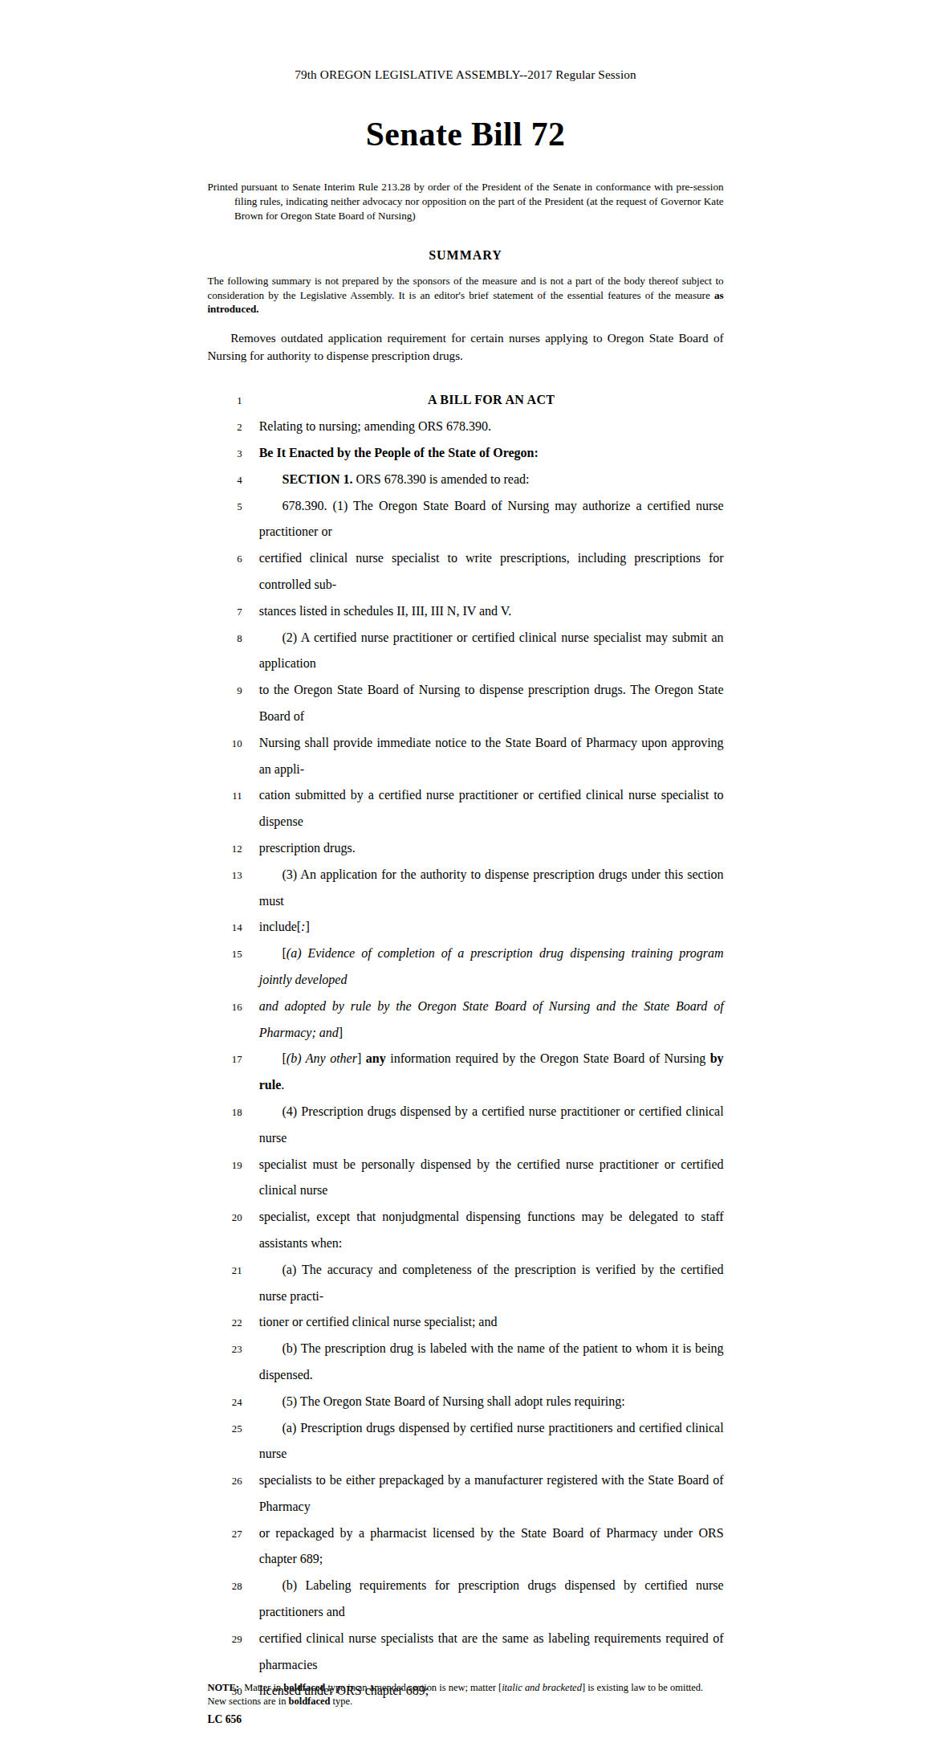79th OREGON LEGISLATIVE ASSEMBLY--2017 Regular Session
Senate Bill 72
Printed pursuant to Senate Interim Rule 213.28 by order of the President of the Senate in conformance with pre-session filing rules, indicating neither advocacy nor opposition on the part of the President (at the request of Governor Kate Brown for Oregon State Board of Nursing)
SUMMARY
The following summary is not prepared by the sponsors of the measure and is not a part of the body thereof subject to consideration by the Legislative Assembly. It is an editor's brief statement of the essential features of the measure as introduced.
Removes outdated application requirement for certain nurses applying to Oregon State Board of Nursing for authority to dispense prescription drugs.
1
A BILL FOR AN ACT
2
Relating to nursing; amending ORS 678.390.
3
Be It Enacted by the People of the State of Oregon:
4
SECTION 1. ORS 678.390 is amended to read:
5
678.390. (1) The Oregon State Board of Nursing may authorize a certified nurse practitioner or
6
certified clinical nurse specialist to write prescriptions, including prescriptions for controlled sub-
7
stances listed in schedules II, III, III N, IV and V.
8
(2) A certified nurse practitioner or certified clinical nurse specialist may submit an application
9
to the Oregon State Board of Nursing to dispense prescription drugs. The Oregon State Board of
10
Nursing shall provide immediate notice to the State Board of Pharmacy upon approving an appli-
11
cation submitted by a certified nurse practitioner or certified clinical nurse specialist to dispense
12
prescription drugs.
13
(3) An application for the authority to dispense prescription drugs under this section must
14
include[:]
15
[(a) Evidence of completion of a prescription drug dispensing training program jointly developed
16
and adopted by rule by the Oregon State Board of Nursing and the State Board of Pharmacy; and]
17
[(b) Any other] any information required by the Oregon State Board of Nursing by rule.
18
(4) Prescription drugs dispensed by a certified nurse practitioner or certified clinical nurse
19
specialist must be personally dispensed by the certified nurse practitioner or certified clinical nurse
20
specialist, except that nonjudgmental dispensing functions may be delegated to staff assistants when:
21
(a) The accuracy and completeness of the prescription is verified by the certified nurse practi-
22
tioner or certified clinical nurse specialist; and
23
(b) The prescription drug is labeled with the name of the patient to whom it is being dispensed.
24
(5) The Oregon State Board of Nursing shall adopt rules requiring:
25
(a) Prescription drugs dispensed by certified nurse practitioners and certified clinical nurse
26
specialists to be either prepackaged by a manufacturer registered with the State Board of Pharmacy
27
or repackaged by a pharmacist licensed by the State Board of Pharmacy under ORS chapter 689;
28
(b) Labeling requirements for prescription drugs dispensed by certified nurse practitioners and
29
certified clinical nurse specialists that are the same as labeling requirements required of pharmacies
30
licensed under ORS chapter 689;
NOTE: Matter in boldfaced type in an amended section is new; matter [italic and bracketed] is existing law to be omitted. New sections are in boldfaced type.
LC 656